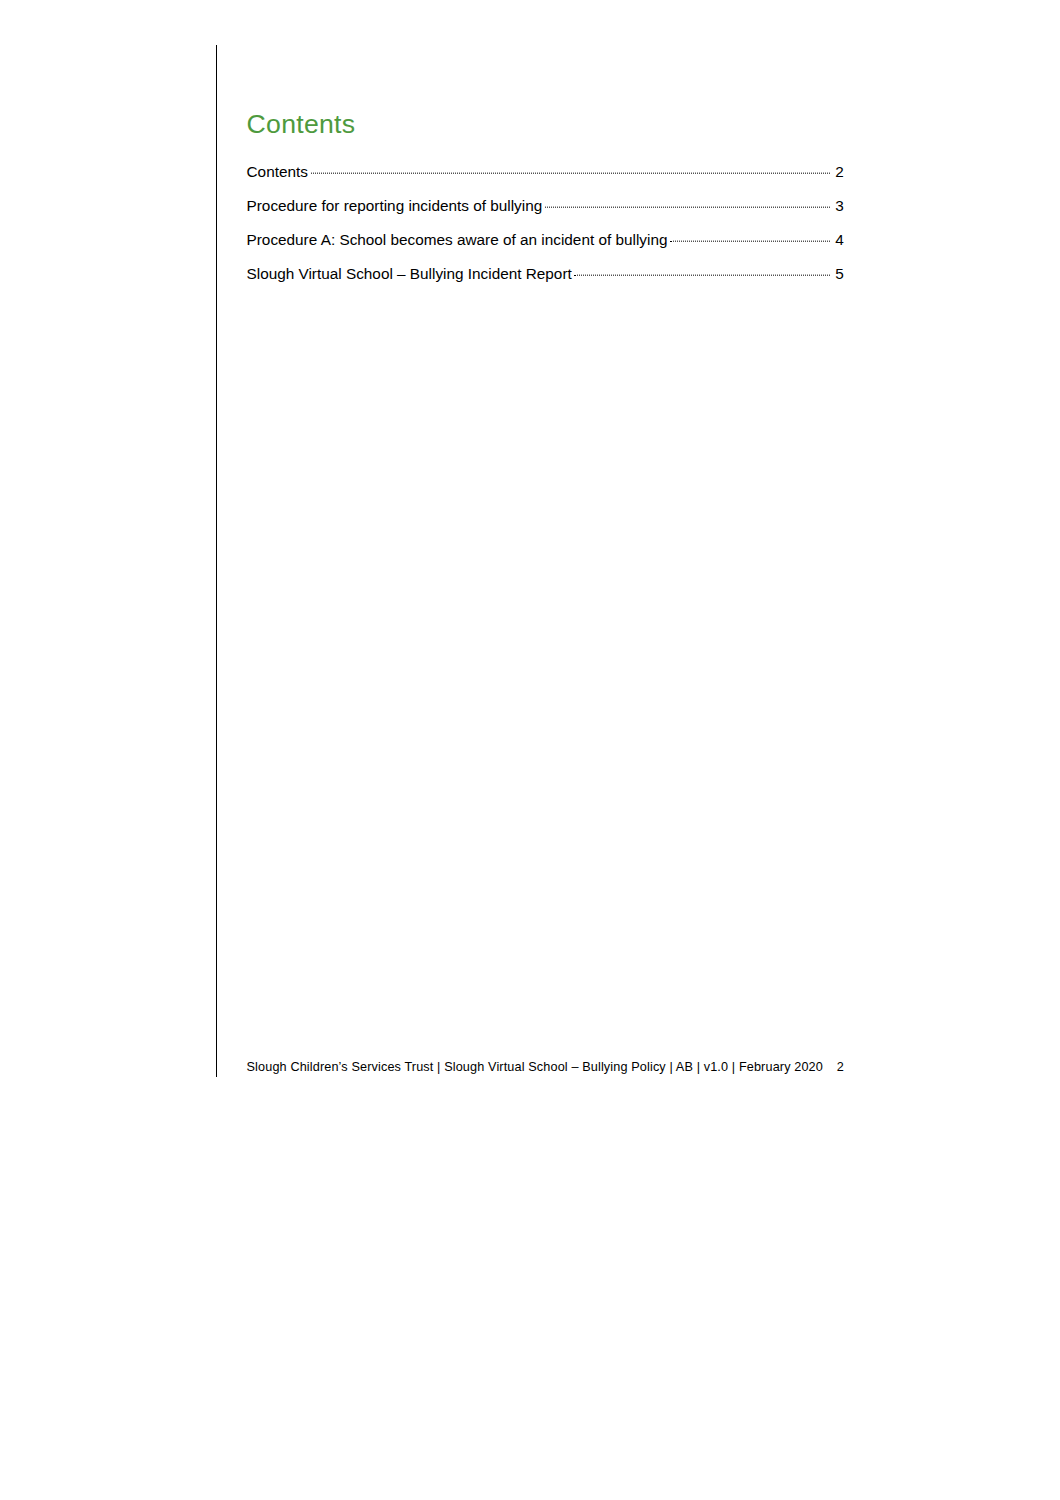Contents
Contents 2
Procedure for reporting incidents of bullying 3
Procedure A: School becomes aware of an incident of bullying 4
Slough Virtual School – Bullying Incident Report 5
Slough Children’s Services Trust | Slough Virtual School – Bullying Policy | AB | v1.0 | February 2020 2